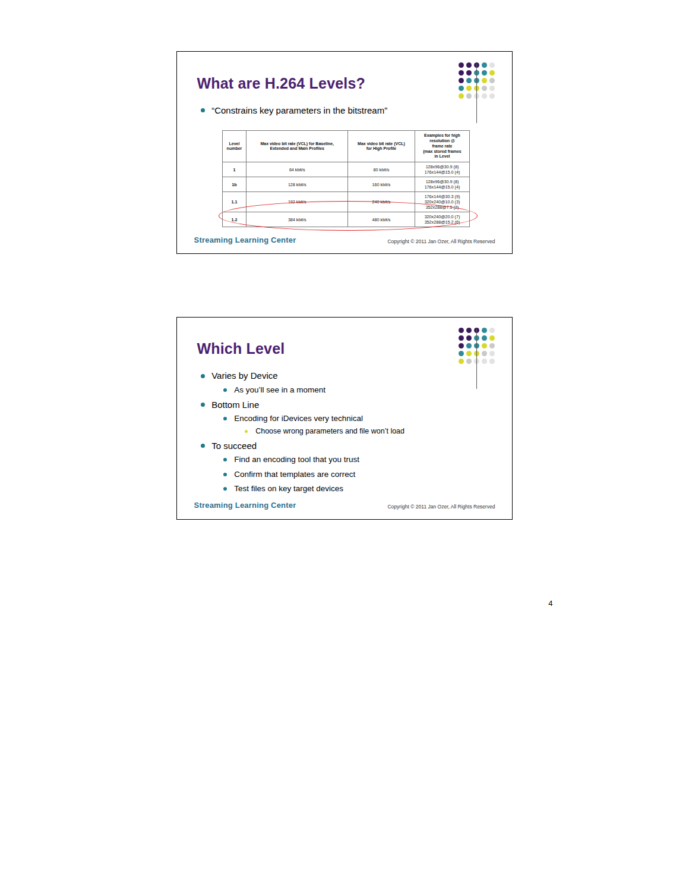What are H.264 Levels?
“Constrains key parameters in the bitstream”
| Level number | Max video bit rate (VCL) for Baseline, Extended and Main Profiles | Max video bit rate (VCL) for High Profile | Examples for high resolution @ frame rate (max stored frames in Level |
| --- | --- | --- | --- |
| 1 | 64 kbit/s | 80 kbit/s | 128x96@30.9 (8) 176x144@15.0 (4) |
| 1b | 128 kbit/s | 160 kbit/s | 128x96@30.9 (8) 176x144@15.0 (4) |
| 1.1 | 192 kbit/s | 240 kbit/s | 176x144@30.3 (9) 320x240@10.0 (3) 352x288@7.5 (2) |
| 1.2 | 384 kbit/s | 480 kbit/s | 320x240@20.0 (7) 352x288@15.2 (6) |
Streaming Learning Center
Copyright © 2011 Jan Ozer, All Rights Reserved
Which Level
Varies by Device
As you’ll see in a moment
Bottom Line
Encoding for iDevices very technical
Choose wrong parameters and file won’t load
To succeed
Find an encoding tool that you trust
Confirm that templates are correct
Test files on key target devices
Streaming Learning Center
Copyright © 2011 Jan Ozer, All Rights Reserved
4